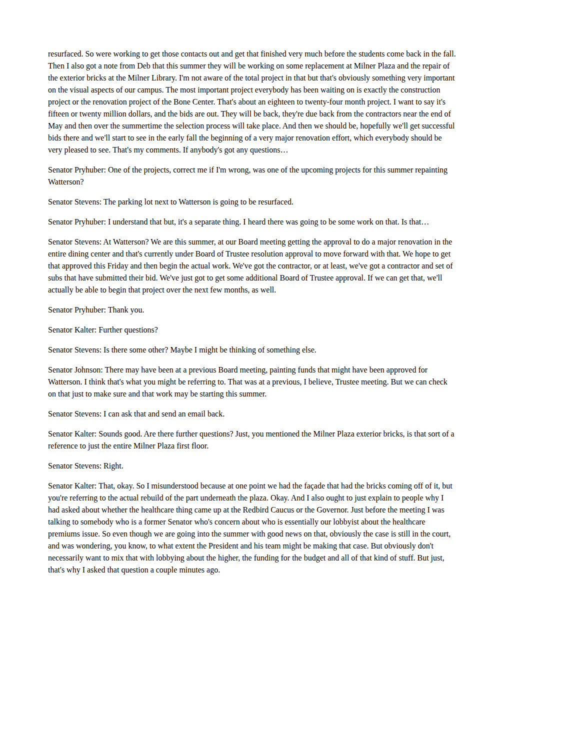resurfaced. So were working to get those contacts out and get that finished very much before the students come back in the fall. Then I also got a note from Deb that this summer they will be working on some replacement at Milner Plaza and the repair of the exterior bricks at the Milner Library. I'm not aware of the total project in that but that's obviously something very important on the visual aspects of our campus. The most important project everybody has been waiting on is exactly the construction project or the renovation project of the Bone Center. That's about an eighteen to twenty-four month project. I want to say it's fifteen or twenty million dollars, and the bids are out. They will be back, they're due back from the contractors near the end of May and then over the summertime the selection process will take place. And then we should be, hopefully we'll get successful bids there and we'll start to see in the early fall the beginning of a very major renovation effort, which everybody should be very pleased to see. That's my comments. If anybody's got any questions…
Senator Pryhuber: One of the projects, correct me if I'm wrong, was one of the upcoming projects for this summer repainting Watterson?
Senator Stevens: The parking lot next to Watterson is going to be resurfaced.
Senator Pryhuber: I understand that but, it's a separate thing. I heard there was going to be some work on that. Is that…
Senator Stevens: At Watterson? We are this summer, at our Board meeting getting the approval to do a major renovation in the entire dining center and that's currently under Board of Trustee resolution approval to move forward with that. We hope to get that approved this Friday and then begin the actual work. We've got the contractor, or at least, we've got a contractor and set of subs that have submitted their bid. We've just got to get some additional Board of Trustee approval. If we can get that, we'll actually be able to begin that project over the next few months, as well.
Senator Pryhuber: Thank you.
Senator Kalter: Further questions?
Senator Stevens: Is there some other? Maybe I might be thinking of something else.
Senator Johnson: There may have been at a previous Board meeting, painting funds that might have been approved for Watterson. I think that's what you might be referring to. That was at a previous, I believe, Trustee meeting. But we can check on that just to make sure and that work may be starting this summer.
Senator Stevens: I can ask that and send an email back.
Senator Kalter: Sounds good. Are there further questions? Just, you mentioned the Milner Plaza exterior bricks, is that sort of a reference to just the entire Milner Plaza first floor.
Senator Stevens: Right.
Senator Kalter: That, okay. So I misunderstood because at one point we had the façade that had the bricks coming off of it, but you're referring to the actual rebuild of the part underneath the plaza. Okay. And I also ought to just explain to people why I had asked about whether the healthcare thing came up at the Redbird Caucus or the Governor. Just before the meeting I was talking to somebody who is a former Senator who's concern about who is essentially our lobbyist about the healthcare premiums issue. So even though we are going into the summer with good news on that, obviously the case is still in the court, and was wondering, you know, to what extent the President and his team might be making that case. But obviously don't necessarily want to mix that with lobbying about the higher, the funding for the budget and all of that kind of stuff. But just, that's why I asked that question a couple minutes ago.